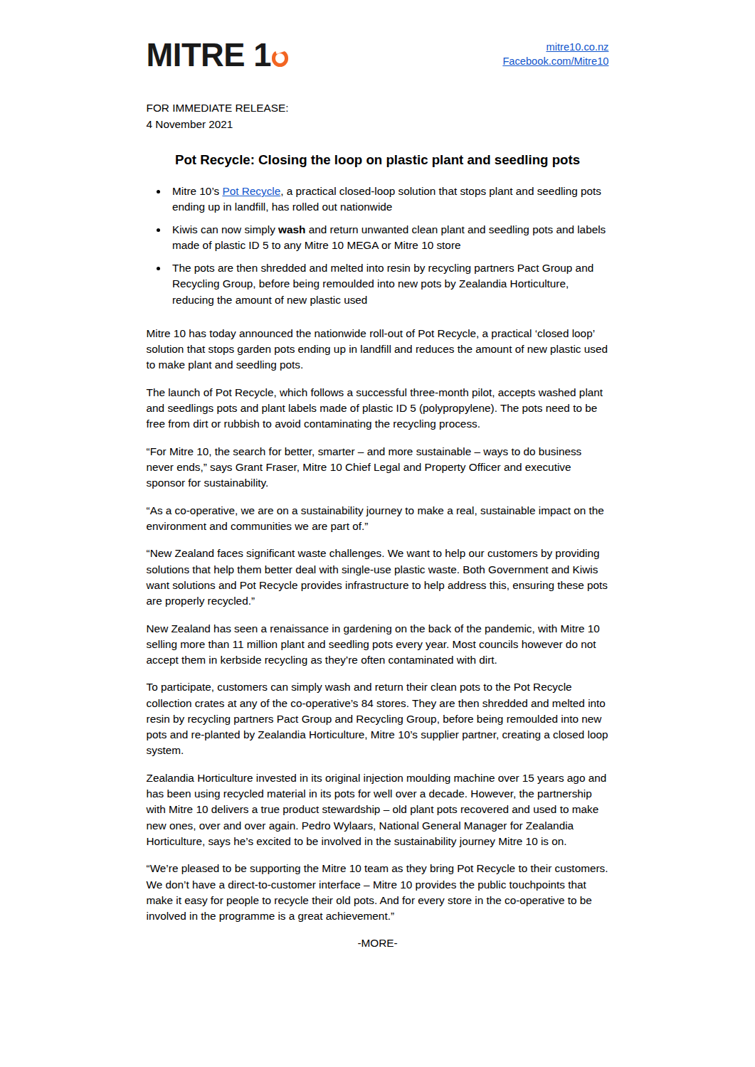MITRE 1
mitre10.co.nz
Facebook.com/Mitre10
FOR IMMEDIATE RELEASE:
4 November 2021
Pot Recycle: Closing the loop on plastic plant and seedling pots
Mitre 10’s Pot Recycle, a practical closed-loop solution that stops plant and seedling pots ending up in landfill, has rolled out nationwide
Kiwis can now simply wash and return unwanted clean plant and seedling pots and labels made of plastic ID 5 to any Mitre 10 MEGA or Mitre 10 store
The pots are then shredded and melted into resin by recycling partners Pact Group and Recycling Group, before being remoulded into new pots by Zealandia Horticulture, reducing the amount of new plastic used
Mitre 10 has today announced the nationwide roll-out of Pot Recycle, a practical ‘closed loop’ solution that stops garden pots ending up in landfill and reduces the amount of new plastic used to make plant and seedling pots.
The launch of Pot Recycle, which follows a successful three-month pilot, accepts washed plant and seedlings pots and plant labels made of plastic ID 5 (polypropylene). The pots need to be free from dirt or rubbish to avoid contaminating the recycling process.
“For Mitre 10, the search for better, smarter – and more sustainable – ways to do business never ends,” says Grant Fraser, Mitre 10 Chief Legal and Property Officer and executive sponsor for sustainability.
“As a co-operative, we are on a sustainability journey to make a real, sustainable impact on the environment and communities we are part of.”
“New Zealand faces significant waste challenges. We want to help our customers by providing solutions that help them better deal with single-use plastic waste. Both Government and Kiwis want solutions and Pot Recycle provides infrastructure to help address this, ensuring these pots are properly recycled.”
New Zealand has seen a renaissance in gardening on the back of the pandemic, with Mitre 10 selling more than 11 million plant and seedling pots every year. Most councils however do not accept them in kerbside recycling as they’re often contaminated with dirt.
To participate, customers can simply wash and return their clean pots to the Pot Recycle collection crates at any of the co-operative’s 84 stores. They are then shredded and melted into resin by recycling partners Pact Group and Recycling Group, before being remoulded into new pots and re-planted by Zealandia Horticulture, Mitre 10’s supplier partner, creating a closed loop system.
Zealandia Horticulture invested in its original injection moulding machine over 15 years ago and has been using recycled material in its pots for well over a decade. However, the partnership with Mitre 10 delivers a true product stewardship – old plant pots recovered and used to make new ones, over and over again. Pedro Wylaars, National General Manager for Zealandia Horticulture, says he’s excited to be involved in the sustainability journey Mitre 10 is on.
“We’re pleased to be supporting the Mitre 10 team as they bring Pot Recycle to their customers. We don’t have a direct-to-customer interface – Mitre 10 provides the public touchpoints that make it easy for people to recycle their old pots. And for every store in the co-operative to be involved in the programme is a great achievement.”
-MORE-